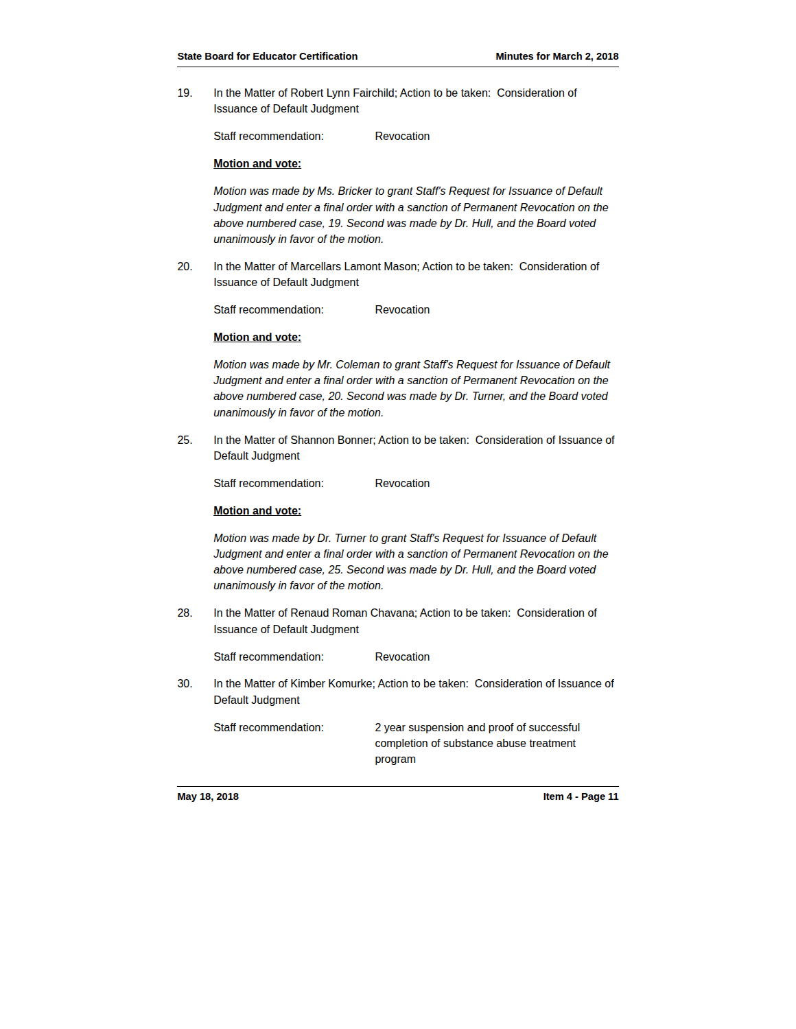State Board for Educator Certification
Minutes for March 2, 2018
19.
In the Matter of Robert Lynn Fairchild; Action to be taken: Consideration of Issuance of Default Judgment
Staff recommendation:
Revocation
Motion and vote:
Motion was made by Ms. Bricker to grant Staff's Request for Issuance of Default Judgment and enter a final order with a sanction of Permanent Revocation on the above numbered case, 19. Second was made by Dr. Hull, and the Board voted unanimously in favor of the motion.
20.
In the Matter of Marcellars Lamont Mason; Action to be taken: Consideration of Issuance of Default Judgment
Staff recommendation:
Revocation
Motion and vote:
Motion was made by Mr. Coleman to grant Staff's Request for Issuance of Default Judgment and enter a final order with a sanction of Permanent Revocation on the above numbered case, 20. Second was made by Dr. Turner, and the Board voted unanimously in favor of the motion.
25.
In the Matter of Shannon Bonner; Action to be taken: Consideration of Issuance of Default Judgment
Staff recommendation:
Revocation
Motion and vote:
Motion was made by Dr. Turner to grant Staff's Request for Issuance of Default Judgment and enter a final order with a sanction of Permanent Revocation on the above numbered case, 25. Second was made by Dr. Hull, and the Board voted unanimously in favor of the motion.
28.
In the Matter of Renaud Roman Chavana; Action to be taken: Consideration of Issuance of Default Judgment
Staff recommendation:
Revocation
30.
In the Matter of Kimber Komurke; Action to be taken: Consideration of Issuance of Default Judgment
Staff recommendation:
2 year suspension and proof of successful completion of substance abuse treatment program
May 18, 2018
Item 4 - Page 11